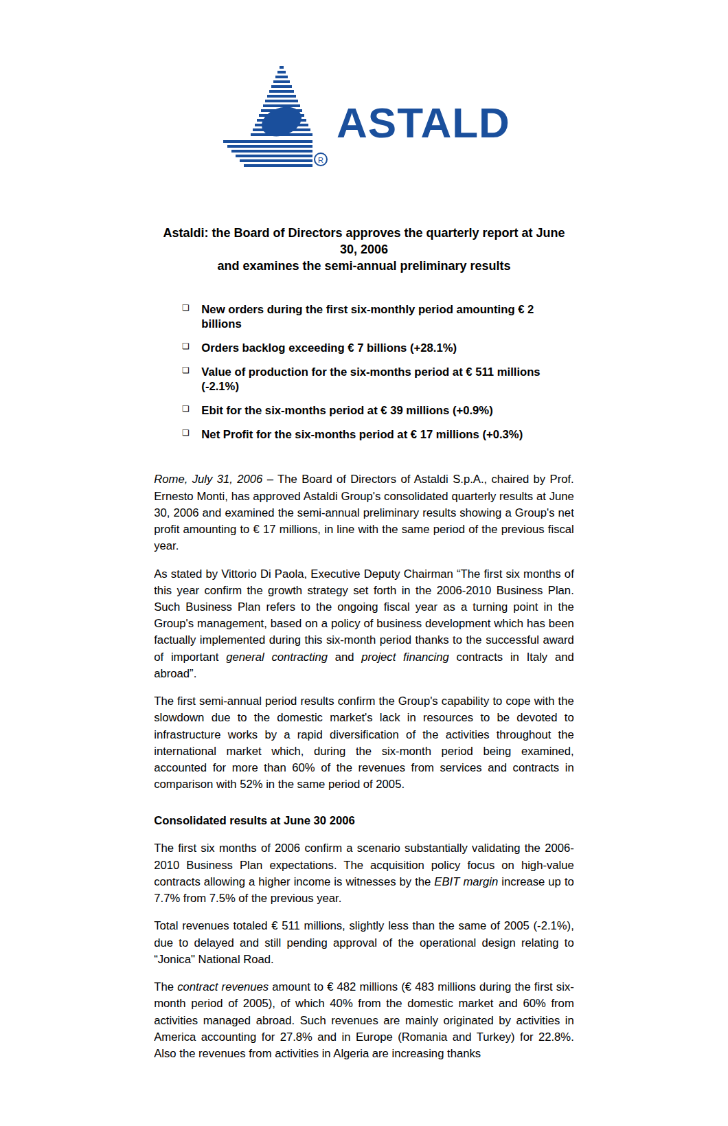R ASTALDI
Astaldi: the Board of Directors approves the quarterly report at June 30, 2006
and examines the semi-annual preliminary results
New orders during the first six-monthly period amounting € 2 billions
Orders backlog exceeding € 7 billions (+28.1%)
Value of production for the six-months period at € 511 millions (-2.1%)
Ebit for the six-months period at € 39 millions (+0.9%)
Net Profit for the six-months period at € 17 millions (+0.3%)
Rome, July 31, 2006 – The Board of Directors of Astaldi S.p.A., chaired by Prof. Ernesto Monti, has approved Astaldi Group's consolidated quarterly results at June 30, 2006 and examined the semi-annual preliminary results showing a Group's net profit amounting to € 17 millions, in line with the same period of the previous fiscal year.
As stated by Vittorio Di Paola, Executive Deputy Chairman “The first six months of this year confirm the growth strategy set forth in the 2006-2010 Business Plan. Such Business Plan refers to the ongoing fiscal year as a turning point in the Group's management, based on a policy of business development which has been factually implemented during this six-month period thanks to the successful award of important general contracting and project financing contracts in Italy and abroad”.
The first semi-annual period results confirm the Group's capability to cope with the slowdown due to the domestic market's lack in resources to be devoted to infrastructure works by a rapid diversification of the activities throughout the international market which, during the six-month period being examined, accounted for more than 60% of the revenues from services and contracts in comparison with 52% in the same period of 2005.
Consolidated results at June 30 2006
The first six months of 2006 confirm a scenario substantially validating the 2006-2010 Business Plan expectations. The acquisition policy focus on high-value contracts allowing a higher income is witnesses by the EBIT margin increase up to 7.7% from 7.5% of the previous year.
Total revenues totaled € 511 millions, slightly less than the same of 2005 (-2.1%), due to delayed and still pending approval of the operational design relating to “Jonica" National Road.
The contract revenues amount to € 482 millions (€ 483 millions during the first six-month period of 2005), of which 40% from the domestic market and 60% from activities managed abroad. Such revenues are mainly originated by activities in America accounting for 27.8% and in Europe (Romania and Turkey) for 22.8%. Also the revenues from activities in Algeria are increasing thanks